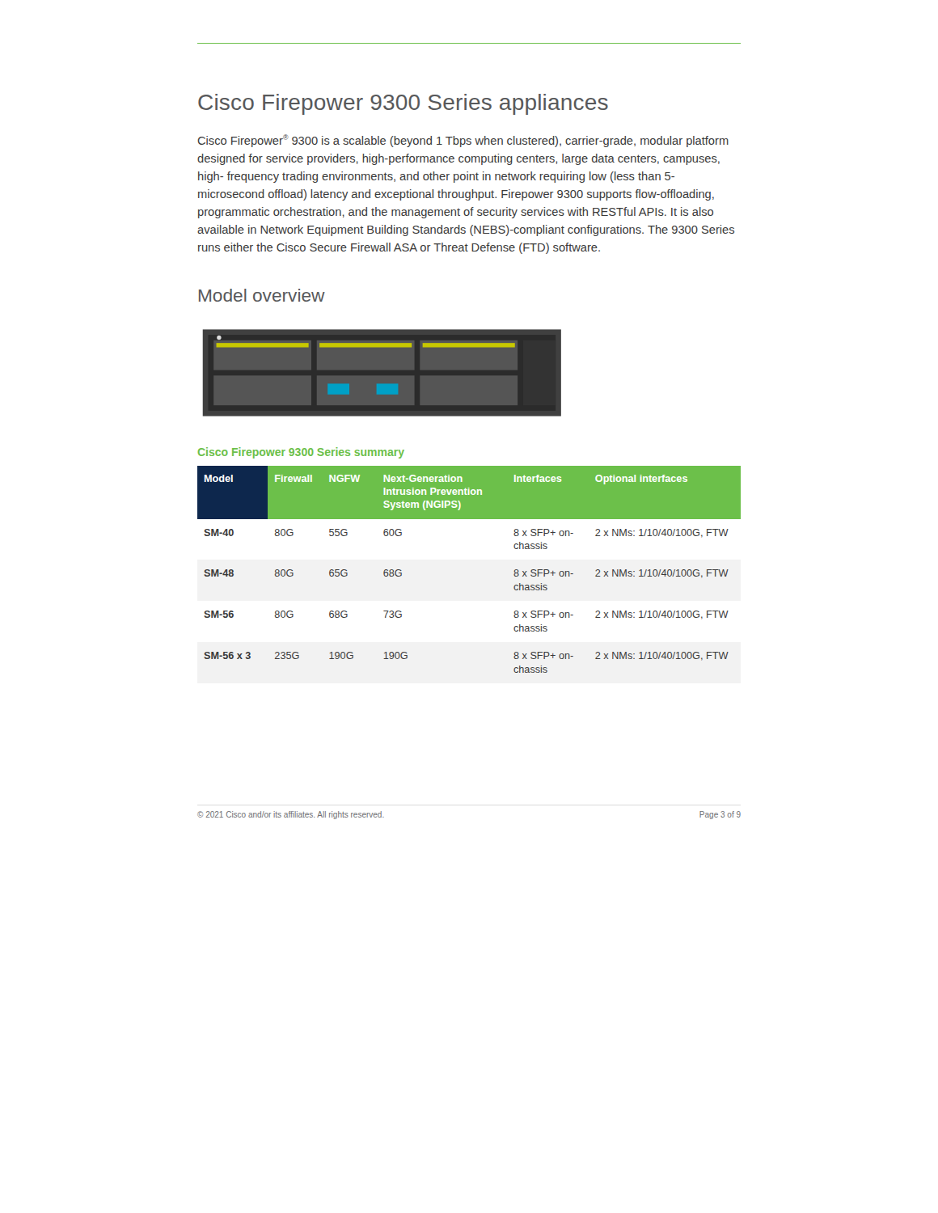Cisco Firepower 9300 Series appliances
Cisco Firepower® 9300 is a scalable (beyond 1 Tbps when clustered), carrier-grade, modular platform designed for service providers, high-performance computing centers, large data centers, campuses, high- frequency trading environments, and other point in network requiring low (less than 5-microsecond offload) latency and exceptional throughput. Firepower 9300 supports flow-offloading, programmatic orchestration, and the management of security services with RESTful APIs. It is also available in Network Equipment Building Standards (NEBS)-compliant configurations. The 9300 Series runs either the Cisco Secure Firewall ASA or Threat Defense (FTD) software.
Model overview
Cisco Firepower 9300 Series summary
| Model | Firewall | NGFW | Next-Generation Intrusion Prevention System (NGIPS) | Interfaces | Optional interfaces |
| --- | --- | --- | --- | --- | --- |
| SM-40 | 80G | 55G | 60G | 8 x SFP+ on-chassis | 2 x NMs: 1/10/40/100G, FTW |
| SM-48 | 80G | 65G | 68G | 8 x SFP+ on-chassis | 2 x NMs: 1/10/40/100G, FTW |
| SM-56 | 80G | 68G | 73G | 8 x SFP+ on-chassis | 2 x NMs: 1/10/40/100G, FTW |
| SM-56 x 3 | 235G | 190G | 190G | 8 x SFP+ on-chassis | 2 x NMs: 1/10/40/100G, FTW |
© 2021 Cisco and/or its affiliates. All rights reserved. Page 3 of 9